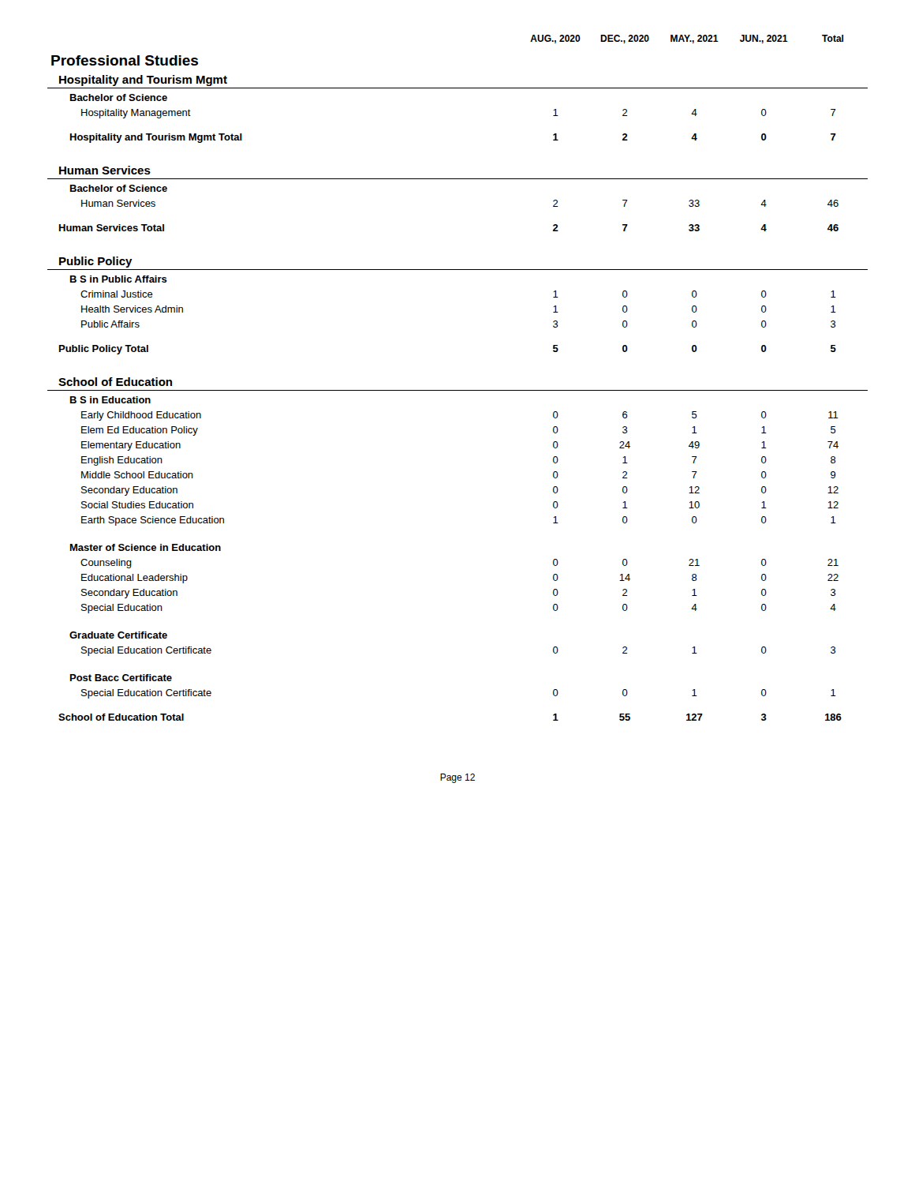| | AUG., 2020 | DEC., 2020 | MAY., 2021 | JUN., 2021 | Total |
| --- | --- | --- | --- | --- | --- |
| Professional Studies |
| Hospitality and Tourism Mgmt |
| Bachelor of Science | | | | | |
| Hospitality Management | 1 | 2 | 4 | 0 | 7 |
| Hospitality and Tourism Mgmt Total | 1 | 2 | 4 | 0 | 7 |
| Human Services |
| Bachelor of Science | | | | | |
| Human Services | 2 | 7 | 33 | 4 | 46 |
| Human Services Total | 2 | 7 | 33 | 4 | 46 |
| Public Policy |
| B S in Public Affairs | | | | | |
| Criminal Justice | 1 | 0 | 0 | 0 | 1 |
| Health Services Admin | 1 | 0 | 0 | 0 | 1 |
| Public Affairs | 3 | 0 | 0 | 0 | 3 |
| Public Policy Total | 5 | 0 | 0 | 0 | 5 |
| School of Education |
| B S in Education | | | | | |
| Early Childhood Education | 0 | 6 | 5 | 0 | 11 |
| Elem Ed Education Policy | 0 | 3 | 1 | 1 | 5 |
| Elementary Education | 0 | 24 | 49 | 1 | 74 |
| English Education | 0 | 1 | 7 | 0 | 8 |
| Middle School Education | 0 | 2 | 7 | 0 | 9 |
| Secondary Education | 0 | 0 | 12 | 0 | 12 |
| Social Studies Education | 0 | 1 | 10 | 1 | 12 |
| Earth Space Science Education | 1 | 0 | 0 | 0 | 1 |
| Master of Science in Education | | | | | |
| Counseling | 0 | 0 | 21 | 0 | 21 |
| Educational Leadership | 0 | 14 | 8 | 0 | 22 |
| Secondary Education | 0 | 2 | 1 | 0 | 3 |
| Special Education | 0 | 0 | 4 | 0 | 4 |
| Graduate Certificate | | | | | |
| Special Education Certificate | 0 | 2 | 1 | 0 | 3 |
| Post Bacc Certificate | | | | | |
| Special Education Certificate | 0 | 0 | 1 | 0 | 1 |
| School of Education Total | 1 | 55 | 127 | 3 | 186 |
Page 12